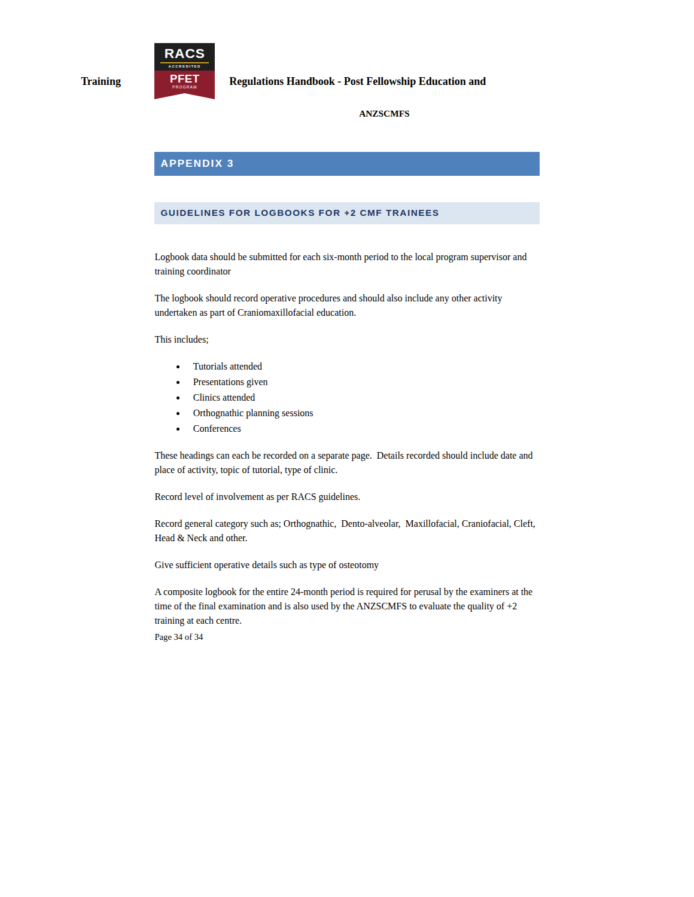RACS ACCREDITED
PFET PROGRAM
Regulations Handbook - Post Fellowship Education and Training
ANZSCMFS
APPENDIX 3
GUIDELINES FOR LOGBOOKS FOR +2 CMF TRAINEES
Logbook data should be submitted for each six-month period to the local program supervisor and training coordinator
The logbook should record operative procedures and should also include any other activity undertaken as part of Craniomaxillofacial education.
This includes;
Tutorials attended
Presentations given
Clinics attended
Orthognathic planning sessions
Conferences
These headings can each be recorded on a separate page. Details recorded should include date and place of activity, topic of tutorial, type of clinic.
Record level of involvement as per RACS guidelines.
Record general category such as; Orthognathic, Dento-alveolar, Maxillofacial, Craniofacial, Cleft, Head & Neck and other.
Give sufficient operative details such as type of osteotomy
A composite logbook for the entire 24-month period is required for perusal by the examiners at the time of the final examination and is also used by the ANZSCMFS to evaluate the quality of +2 training at each centre.
Page 34 of 34